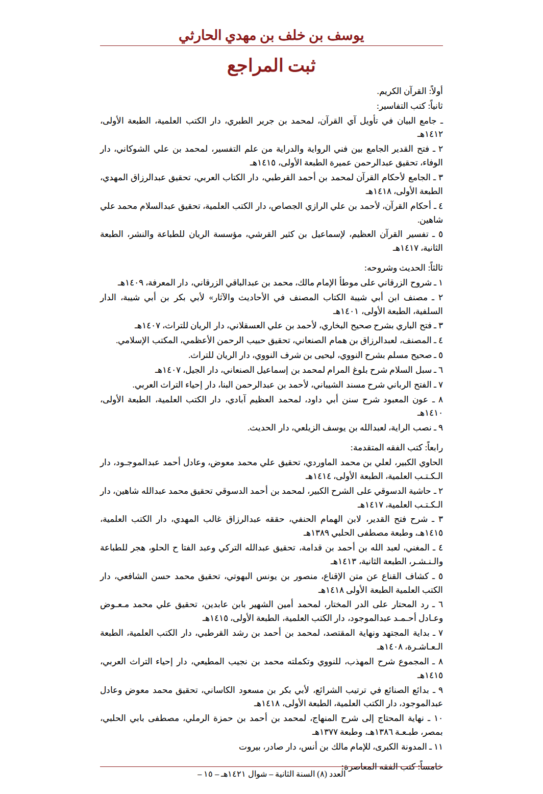يوسف بن خلف بن مهدي الحارثي
ثبت المراجع
أولاً: القرآن الكريم.
ثانياً: كتب التفاسير:
ـ جامع البيان في تأويل آي القرآن، لمحمد بن جرير الطبري، دار الكتب العلمية، الطبعة الأولى، ١٤١٢هـ
٢ ـ فتح القدير الجامع بين فني الرواية والدراية من علم التفسير، لمحمد بن علي الشوكاني، دار الوفاء، تحقيق عبدالرحمن عميرة الطبعة الأولى، ١٤١٥هـ
٣ ـ الجامع لأحكام القرآن لمحمد بن أحمد القرطبي، دار الكتاب العربي، تحقيق عبدالرزاق المهدي، الطبعة الأولى، ١٤١٨هـ
٤ ـ أحكام القرآن، لأحمد بن علي الرازي الجصاص، دار الكتب العلمية، تحقيق عبدالسلام محمد علي شاهين.
٥ ـ تفسير القرآن العظيم، لإسماعيل بن كثير القرشي، مؤسسة الريان للطباعة والنشر، الطبعة الثانية، ١٤١٧هـ
ثالثاً: الحديث وشروحه:
١ ـ شروح الزرقاني على موطأ الإمام مالك، محمد بن عبدالباقي الزرقاني، دار المعرفة، ١٤٠٩هـ
٢ ـ مصنف ابن أبي شيبة الكتاب المصنف في الأحاديث والآثار» لأبي بكر بن أبي شيبة، الدار السلفية، الطبعة الأولى، ١٤٠١هـ
٣ ـ فتح الباري بشرح صحيح البخاري، لأحمد بن علي العسقلاني، دار الريان للتراث، ١٤٠٧هـ
٤ ـ المصنف، لعبدالرزاق بن همام الصنعاني، تحقيق حبيب الرحمن الأعظمي، المكتب الإسلامي.
٥ ـ صحيح مسلم بشرح النووي، ليحيى بن شرف النووي، دار الريان للتراث.
٦ ـ سبل السلام شرح بلوغ المرام لمحمد بن إسماعيل الصنعاني، دار الجيل، ١٤٠٧هـ
٧ ـ الفتح الرباني شرح مسند الشيباني، لأحمد بن عبدالرحمن البنا، دار إحياء التراث العربي.
٨ ـ عون المعبود شرح سنن أبي داود، لمحمد العظيم آبادي، دار الكتب العلمية، الطبعة الأولى، ١٤١٠هـ
٩ ـ نصب الراية، لعبدالله بن يوسف الزيلعي، دار الحديث.
رابعاً: كتب الفقه المتقدمة:
الحاوي الكبير، لعلي بن محمد الماوردي، تحقيق علي محمد معوض، وعادل أحمد عبدالموجـود، دار الـكـتـب العلمية، الطبعة الأولى، ١٤١٤هـ
٢ ـ حاشية الدسوقي على الشرح الكبير، لمحمد بن أحمد الدسوقي تحقيق محمد عبدالله شاهين، دار الـكـتـب العلمية، ١٤١٧هـ
٣ ـ شرح فتح القدير، لابن الهمام الحنفي، حققه عبدالرزاق غالب المهدي، دار الكتب العلمية، ١٤١٥هـ، وطبعة مصطفى الحلبي ١٣٨٩هـ
٤ ـ المغني، لعبد الله بن أحمد بن قدامة، تحقيق عبدالله التركي وعبد الفتا ح الحلو، هجر للطباعة والـنـشـر، الطبعة الثانية، ١٤١٣هـ
٥ ـ كشاف القناع عن متن الإقناع، منصور بن يونس البهوتي، تحقيق محمد حسن الشافعي، دار الكتب العلمية الطبعة الأولى ١٤١٨هـ
٦ ـ رد المحتار على الدر المختار، لمحمد أمين الشهير بابن عابدين، تحقيق علي محمد مـعـوض وعـادل أحـمـد عبدالموجود، دار الكتب العلمية، الطبعة الأولى، ١٤١٥هـ
٧ ـ بداية المجتهد ونهاية المقتصد، لمحمد بن أحمد بن رشد القرطبي، دار الكتب العلمية، الطبعة الـعـاشـرة، ١٤٠٨هـ
٨ ـ المجموع شرح المهذب، للنووي وتكملته محمد بن نجيب المطيعي، دار إحياء التراث العربي، ١٤١٥هـ
٩ ـ بدائع الصنائع في ترتيب الشرائع، لأبي بكر بن مسعود الكاساني، تحقيق محمد معوض وعادل عبدالموجود، دار الكتب العلمية، الطبعة الأولى، ١٤١٨هـ
١٠ ـ نهاية المحتاج إلى شرح المنهاج، لمحمد بن أحمد بن حمزة الرملي، مصطفى بابي الحلبي، بمصر، طبـعـة ١٣٨٦هـ، وطبعة ١٣٧٧هـ
١١ ـ المدونة الكبرى، للإمام مالك بن أنس، دار صادر، بيروت
خامساً: كتب الفقه المعاصرة:
العدد (٨) السنة الثانية – شوال ١٤٢١هـ – ١٥ –